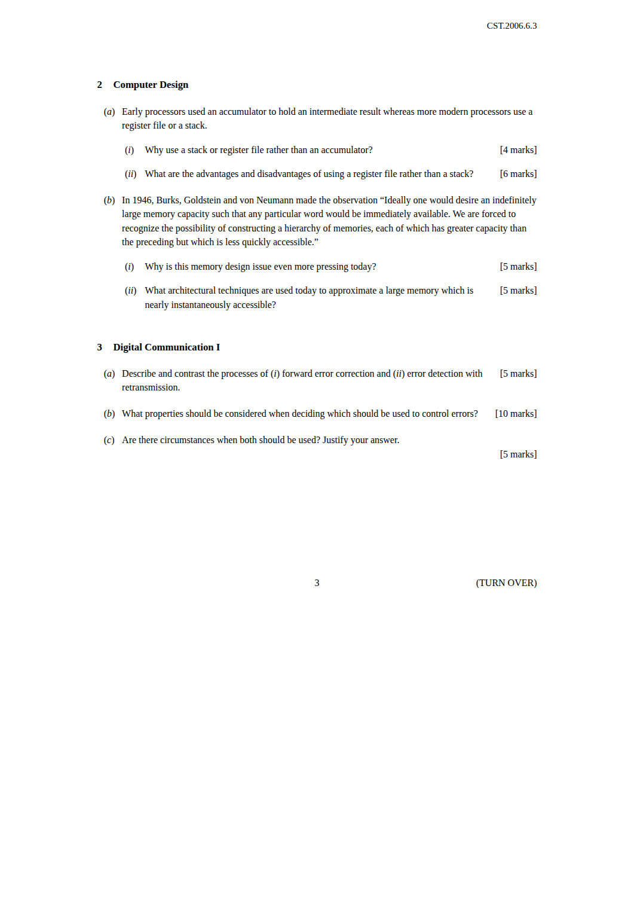CST.2006.6.3
2 Computer Design
(a) Early processors used an accumulator to hold an intermediate result whereas more modern processors use a register file or a stack.
(i) [4 marks] Why use a stack or register file rather than an accumulator?
(ii) [6 marks] What are the advantages and disadvantages of using a register file rather than a stack?
(b) In 1946, Burks, Goldstein and von Neumann made the observation “Ideally one would desire an indefinitely large memory capacity such that any particular word would be immediately available. We are forced to recognize the possibility of constructing a hierarchy of memories, each of which has greater capacity than the preceding but which is less quickly accessible.”
(i) [5 marks] Why is this memory design issue even more pressing today?
(ii) [5 marks] What architectural techniques are used today to approximate a large memory which is nearly instantaneously accessible?
3 Digital Communication I
(a) [5 marks] Describe and contrast the processes of (i) forward error correction and (ii) error detection with retransmission.
(b) [10 marks] What properties should be considered when deciding which should be used to control errors?
(c) Are there circumstances when both should be used? Justify your answer. [5 marks]
3 (TURN OVER)